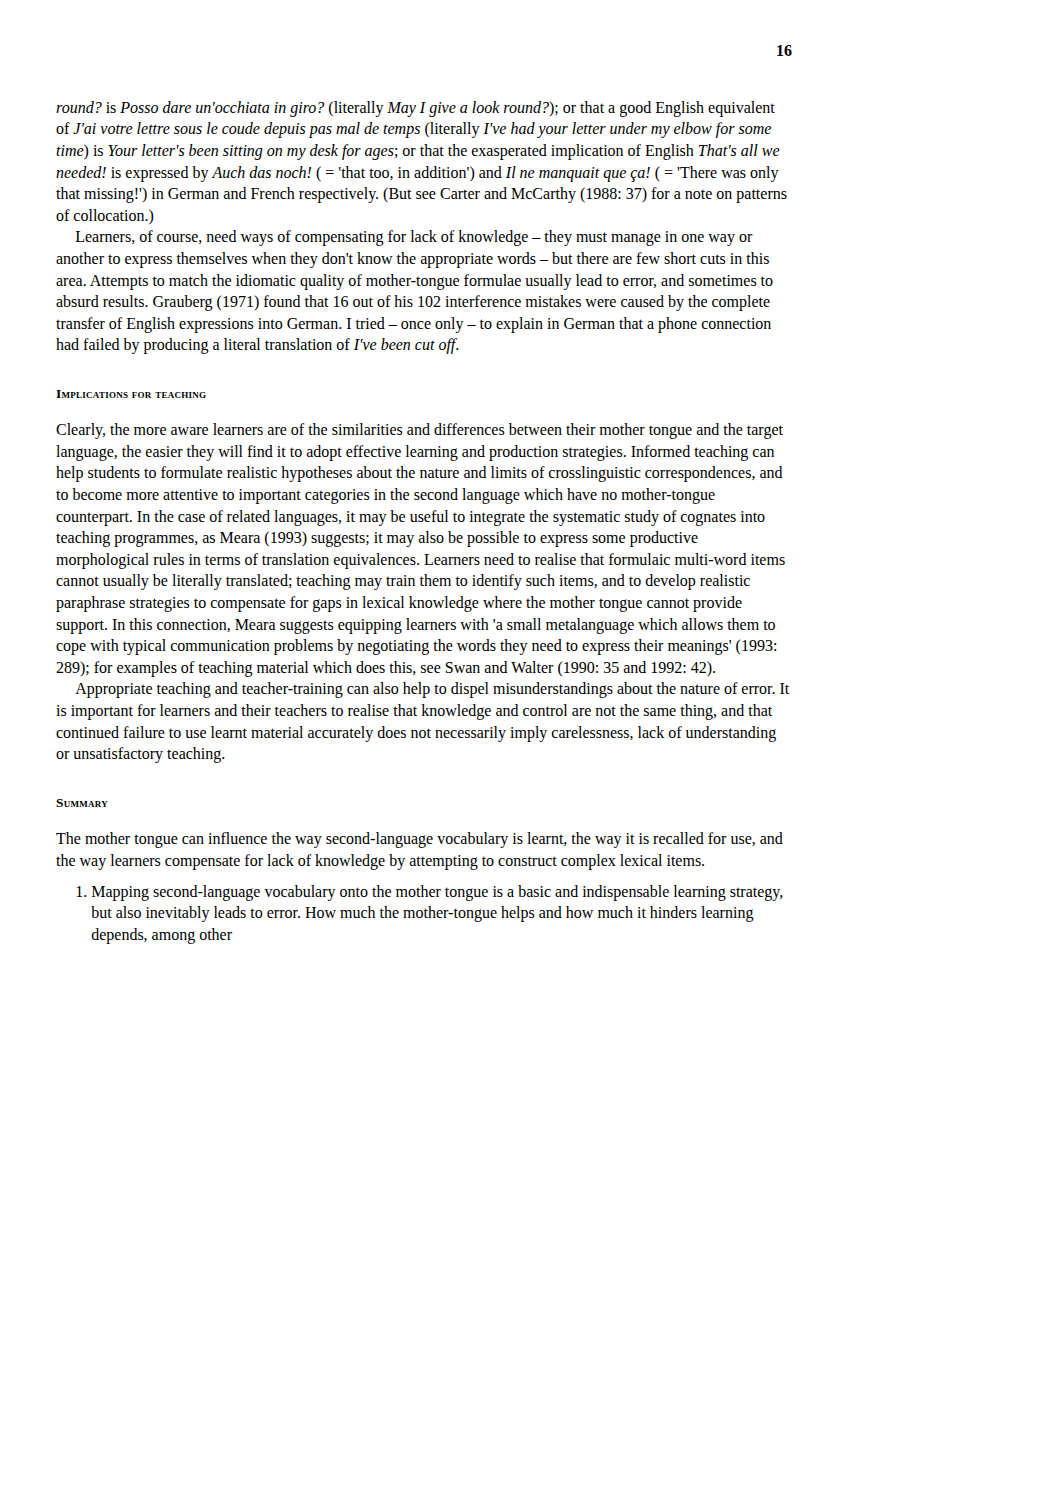16
round? is Posso dare un'occhiata in giro? (literally May I give a look round?); or that a good English equivalent of J'ai votre lettre sous le coude depuis pas mal de temps (literally I've had your letter under my elbow for some time) is Your letter's been sitting on my desk for ages; or that the exasperated implication of English That's all we needed! is expressed by Auch das noch! ( = 'that too, in addition') and Il ne manquait que ça! ( = 'There was only that missing!') in German and French respectively. (But see Carter and McCarthy (1988: 37) for a note on patterns of collocation.)
Learners, of course, need ways of compensating for lack of knowledge – they must manage in one way or another to express themselves when they don't know the appropriate words – but there are few short cuts in this area. Attempts to match the idiomatic quality of mother-tongue formulae usually lead to error, and sometimes to absurd results. Grauberg (1971) found that 16 out of his 102 interference mistakes were caused by the complete transfer of English expressions into German. I tried – once only – to explain in German that a phone connection had failed by producing a literal translation of I've been cut off.
Implications for teaching
Clearly, the more aware learners are of the similarities and differences between their mother tongue and the target language, the easier they will find it to adopt effective learning and production strategies. Informed teaching can help students to formulate realistic hypotheses about the nature and limits of crosslinguistic correspondences, and to become more attentive to important categories in the second language which have no mother-tongue counterpart. In the case of related languages, it may be useful to integrate the systematic study of cognates into teaching programmes, as Meara (1993) suggests; it may also be possible to express some productive morphological rules in terms of translation equivalences. Learners need to realise that formulaic multi-word items cannot usually be literally translated; teaching may train them to identify such items, and to develop realistic paraphrase strategies to compensate for gaps in lexical knowledge where the mother tongue cannot provide support. In this connection, Meara suggests equipping learners with 'a small metalanguage which allows them to cope with typical communication problems by negotiating the words they need to express their meanings' (1993: 289); for examples of teaching material which does this, see Swan and Walter (1990: 35 and 1992: 42).
Appropriate teaching and teacher-training can also help to dispel misunderstandings about the nature of error. It is important for learners and their teachers to realise that knowledge and control are not the same thing, and that continued failure to use learnt material accurately does not necessarily imply carelessness, lack of understanding or unsatisfactory teaching.
Summary
The mother tongue can influence the way second-language vocabulary is learnt, the way it is recalled for use, and the way learners compensate for lack of knowledge by attempting to construct complex lexical items.
Mapping second-language vocabulary onto the mother tongue is a basic and indispensable learning strategy, but also inevitably leads to error. How much the mother-tongue helps and how much it hinders learning depends, among other